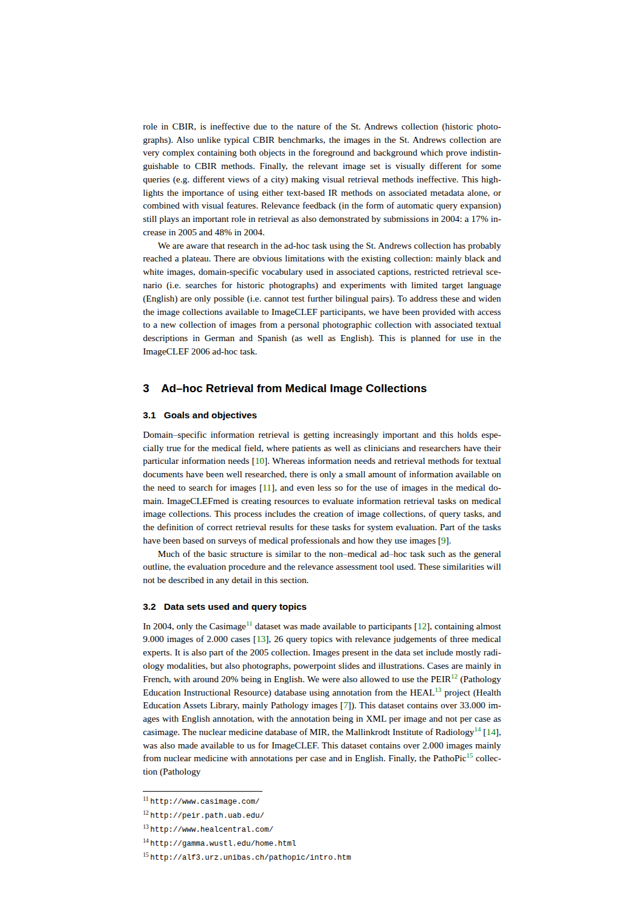role in CBIR, is ineffective due to the nature of the St. Andrews collection (historic photographs). Also unlike typical CBIR benchmarks, the images in the St. Andrews collection are very complex containing both objects in the foreground and background which prove indistinguishable to CBIR methods. Finally, the relevant image set is visually different for some queries (e.g. different views of a city) making visual retrieval methods ineffective. This highlights the importance of using either text-based IR methods on associated metadata alone, or combined with visual features. Relevance feedback (in the form of automatic query expansion) still plays an important role in retrieval as also demonstrated by submissions in 2004: a 17% increase in 2005 and 48% in 2004.
We are aware that research in the ad-hoc task using the St. Andrews collection has probably reached a plateau. There are obvious limitations with the existing collection: mainly black and white images, domain-specific vocabulary used in associated captions, restricted retrieval scenario (i.e. searches for historic photographs) and experiments with limited target language (English) are only possible (i.e. cannot test further bilingual pairs). To address these and widen the image collections available to ImageCLEF participants, we have been provided with access to a new collection of images from a personal photographic collection with associated textual descriptions in German and Spanish (as well as English). This is planned for use in the ImageCLEF 2006 ad-hoc task.
3 Ad–hoc Retrieval from Medical Image Collections
3.1 Goals and objectives
Domain–specific information retrieval is getting increasingly important and this holds especially true for the medical field, where patients as well as clinicians and researchers have their particular information needs [10]. Whereas information needs and retrieval methods for textual documents have been well researched, there is only a small amount of information available on the need to search for images [11], and even less so for the use of images in the medical domain. ImageCLEFmed is creating resources to evaluate information retrieval tasks on medical image collections. This process includes the creation of image collections, of query tasks, and the definition of correct retrieval results for these tasks for system evaluation. Part of the tasks have been based on surveys of medical professionals and how they use images [9].
Much of the basic structure is similar to the non–medical ad–hoc task such as the general outline, the evaluation procedure and the relevance assessment tool used. These similarities will not be described in any detail in this section.
3.2 Data sets used and query topics
In 2004, only the Casimage11 dataset was made available to participants [12], containing almost 9.000 images of 2.000 cases [13], 26 query topics with relevance judgements of three medical experts. It is also part of the 2005 collection. Images present in the data set include mostly radiology modalities, but also photographs, powerpoint slides and illustrations. Cases are mainly in French, with around 20% being in English. We were also allowed to use the PEIR12 (Pathology Education Instructional Resource) database using annotation from the HEAL13 project (Health Education Assets Library, mainly Pathology images [7]). This dataset contains over 33.000 images with English annotation, with the annotation being in XML per image and not per case as casimage. The nuclear medicine database of MIR, the Mallinkrodt Institute of Radiology14 [14], was also made available to us for ImageCLEF. This dataset contains over 2.000 images mainly from nuclear medicine with annotations per case and in English. Finally, the PathoPic15 collection (Pathology
11 http://www.casimage.com/
12 http://peir.path.uab.edu/
13 http://www.healcentral.com/
14 http://gamma.wustl.edu/home.html
15 http://alf3.urz.unibas.ch/pathopic/intro.htm